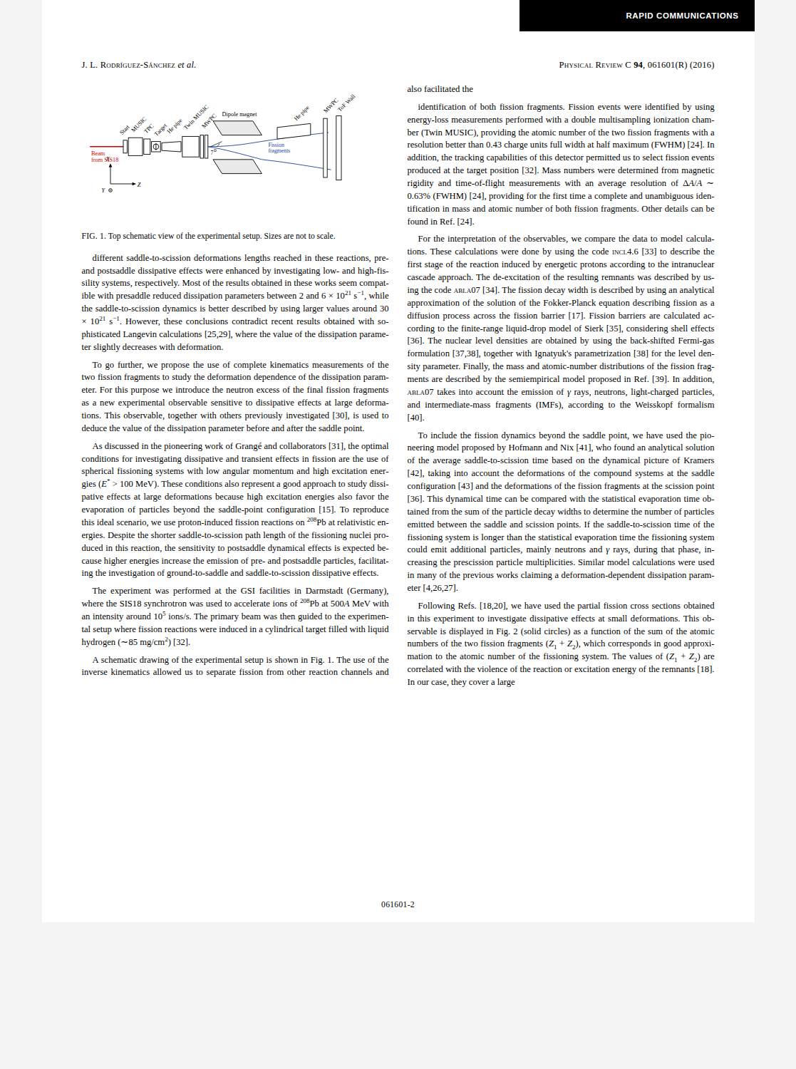RAPID COMMUNICATIONS
J. L. Rodríguez-Sánchez et al.
Physical Review C 94, 061601(R) (2016)
X Z Y Beam from SIS18 Dipole magnet 7 o Fission fragments Start MUSIC TPC Target He pipe Twin MUSIC MWPC He pipe MWPC ToF Wall
FIG. 1. Top schematic view of the experimental setup. Sizes are not to scale.
different saddle-to-scission deformations lengths reached in these reactions, pre- and postsaddle dissipative effects were enhanced by investigating low- and high-fissility systems, respectively. Most of the results obtained in these works seem compatible with presaddle reduced dissipation parameters between 2 and 6 × 1021 s−1, while the saddle-to-scission dynamics is better described by using larger values around 30 × 1021 s−1. However, these conclusions contradict recent results obtained with sophisticated Langevin calculations [25,29], where the value of the dissipation parameter slightly decreases with deformation.
To go further, we propose the use of complete kinematics measurements of the two fission fragments to study the deformation dependence of the dissipation parameter. For this purpose we introduce the neutron excess of the final fission fragments as a new experimental observable sensitive to dissipative effects at large deformations. This observable, together with others previously investigated [30], is used to deduce the value of the dissipation parameter before and after the saddle point.
As discussed in the pioneering work of Grangé and collaborators [31], the optimal conditions for investigating dissipative and transient effects in fission are the use of spherical fissioning systems with low angular momentum and high excitation energies (E* > 100 MeV). These conditions also represent a good approach to study dissipative effects at large deformations because high excitation energies also favor the evaporation of particles beyond the saddle-point configuration [15]. To reproduce this ideal scenario, we use proton-induced fission reactions on 208Pb at relativistic energies. Despite the shorter saddle-to-scission path length of the fissioning nuclei produced in this reaction, the sensitivity to postsaddle dynamical effects is expected because higher energies increase the emission of pre- and postsaddle particles, facilitating the investigation of ground-to-saddle and saddle-to-scission dissipative effects.
The experiment was performed at the GSI facilities in Darmstadt (Germany), where the SIS18 synchrotron was used to accelerate ions of 208Pb at 500A MeV with an intensity around 105 ions/s. The primary beam was then guided to the experimental setup where fission reactions were induced in a cylindrical target filled with liquid hydrogen (∼85 mg/cm2) [32].
A schematic drawing of the experimental setup is shown in Fig. 1. The use of the inverse kinematics allowed us to separate fission from other reaction channels and also facilitated the
identification of both fission fragments. Fission events were identified by using energy-loss measurements performed with a double multisampling ionization chamber (Twin MUSIC), providing the atomic number of the two fission fragments with a resolution better than 0.43 charge units full width at half maximum (FWHM) [24]. In addition, the tracking capabilities of this detector permitted us to select fission events produced at the target position [32]. Mass numbers were determined from magnetic rigidity and time-of-flight measurements with an average resolution of ΔA/A ∼ 0.63% (FWHM) [24], providing for the first time a complete and unambiguous identification in mass and atomic number of both fission fragments. Other details can be found in Ref. [24].
For the interpretation of the observables, we compare the data to model calculations. These calculations were done by using the code incl4.6 [33] to describe the first stage of the reaction induced by energetic protons according to the intranuclear cascade approach. The de-excitation of the resulting remnants was described by using the code abla07 [34]. The fission decay width is described by using an analytical approximation of the solution of the Fokker-Planck equation describing fission as a diffusion process across the fission barrier [17]. Fission barriers are calculated according to the finite-range liquid-drop model of Sierk [35], considering shell effects [36]. The nuclear level densities are obtained by using the back-shifted Fermi-gas formulation [37,38], together with Ignatyuk's parametrization [38] for the level density parameter. Finally, the mass and atomic-number distributions of the fission fragments are described by the semiempirical model proposed in Ref. [39]. In addition, abla07 takes into account the emission of γ rays, neutrons, light-charged particles, and intermediate-mass fragments (IMFs), according to the Weisskopf formalism [40].
To include the fission dynamics beyond the saddle point, we have used the pioneering model proposed by Hofmann and Nix [41], who found an analytical solution of the average saddle-to-scission time based on the dynamical picture of Kramers [42], taking into account the deformations of the compound systems at the saddle configuration [43] and the deformations of the fission fragments at the scission point [36]. This dynamical time can be compared with the statistical evaporation time obtained from the sum of the particle decay widths to determine the number of particles emitted between the saddle and scission points. If the saddle-to-scission time of the fissioning system is longer than the statistical evaporation time the fissioning system could emit additional particles, mainly neutrons and γ rays, during that phase, increasing the prescission particle multiplicities. Similar model calculations were used in many of the previous works claiming a deformation-dependent dissipation parameter [4,26,27].
Following Refs. [18,20], we have used the partial fission cross sections obtained in this experiment to investigate dissipative effects at small deformations. This observable is displayed in Fig. 2 (solid circles) as a function of the sum of the atomic numbers of the two fission fragments (Z1 + Z2), which corresponds in good approximation to the atomic number of the fissioning system. The values of (Z1 + Z2) are correlated with the violence of the reaction or excitation energy of the remnants [18]. In our case, they cover a large
061601-2